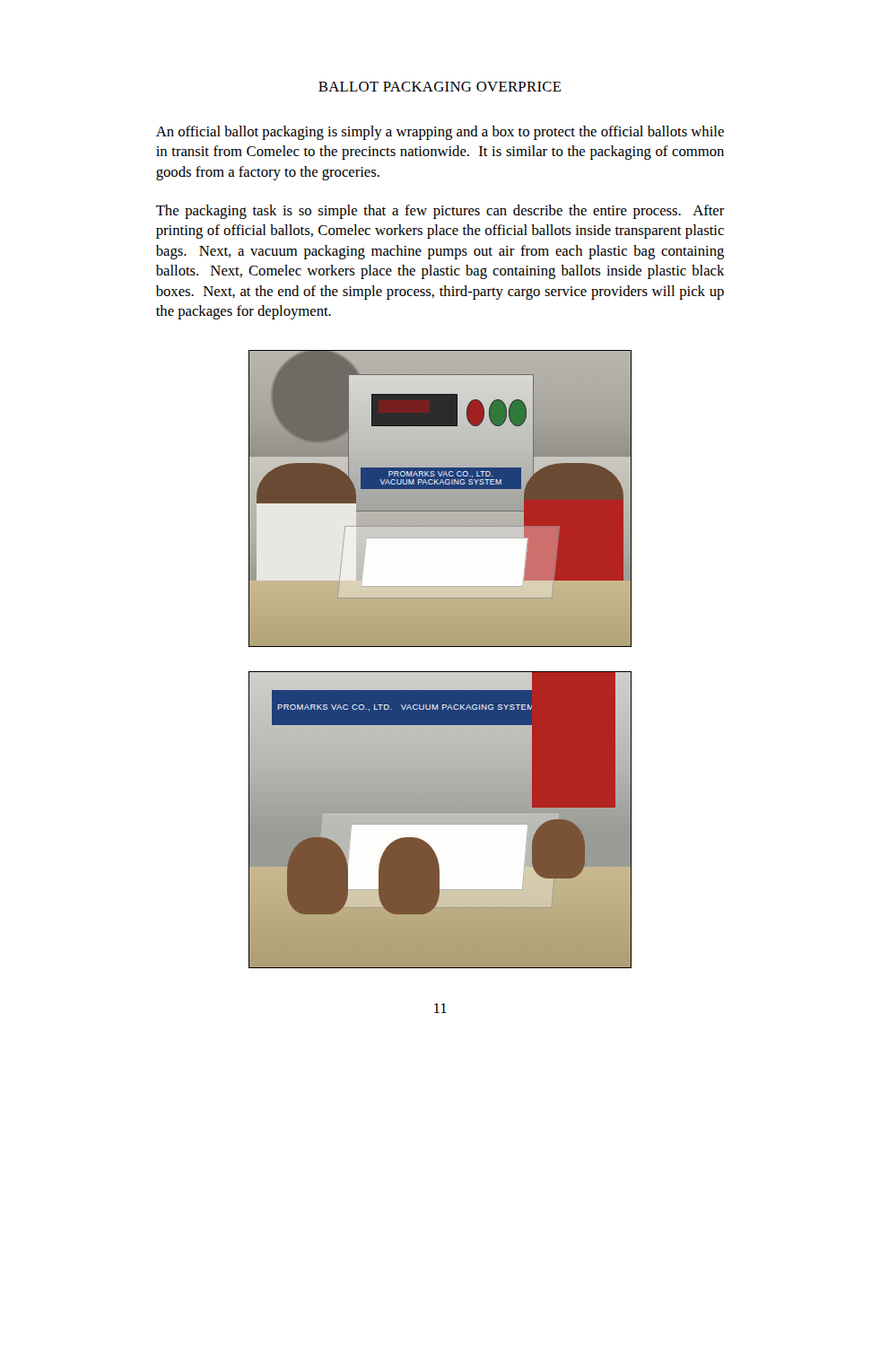Ballot Packaging Overprice
An official ballot packaging is simply a wrapping and a box to protect the official ballots while in transit from Comelec to the precincts nationwide. It is similar to the packaging of common goods from a factory to the groceries.
The packaging task is so simple that a few pictures can describe the entire process. After printing of official ballots, Comelec workers place the official ballots inside transparent plastic bags. Next, a vacuum packaging machine pumps out air from each plastic bag containing ballots. Next, Comelec workers place the plastic bag containing ballots inside plastic black boxes. Next, at the end of the simple process, third-party cargo service providers will pick up the packages for deployment.
PROMARKS VAC CO., LTD.
VACUUM PACKAGING SYSTEM
PROMARKS VAC CO., LTD. VACUUM PACKAGING SYSTEM
11